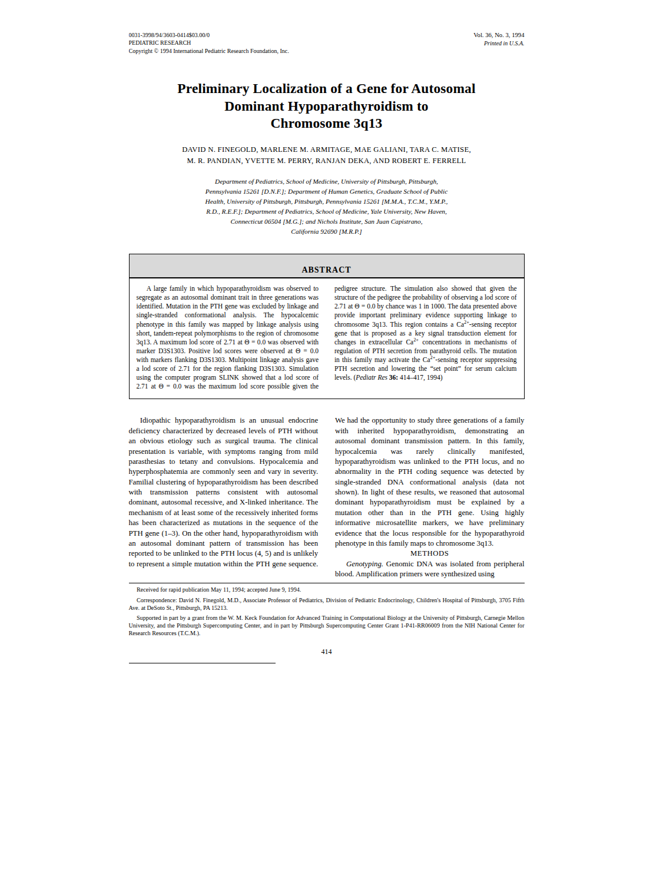0031-3998/94/3603-0414$03.00/0
PEDIATRIC RESEARCH
Copyright © 1994 International Pediatric Research Foundation, Inc.
Vol. 36, No. 3, 1994
Printed in U.S.A.
Preliminary Localization of a Gene for Autosomal
Dominant Hypoparathyroidism to
Chromosome 3q13
DAVID N. FINEGOLD, MARLENE M. ARMITAGE, MAE GALIANI, TARA C. MATISE,
M. R. PANDIAN, YVETTE M. PERRY, RANJAN DEKA, AND ROBERT E. FERRELL
Department of Pediatrics, School of Medicine, University of Pittsburgh, Pittsburgh,
Pennsylvania 15261 [D.N.F.]; Department of Human Genetics, Graduate School of Public
Health, University of Pittsburgh, Pittsburgh, Pennsylvania 15261 [M.M.A., T.C.M., Y.M.P.,
R.D., R.E.F.]; Department of Pediatrics, School of Medicine, Yale University, New Haven,
Connecticut 06504 [M.G.]; and Nichols Institute, San Juan Capistrano,
California 92690 [M.R.P.]
ABSTRACT
A large family in which hypoparathyroidism was observed to segregate as an autosomal dominant trait in three generations was identified. Mutation in the PTH gene was excluded by linkage and single-stranded conformational analysis. The hypocalcemic phenotype in this family was mapped by linkage analysis using short, tandem-repeat polymorphisms to the region of chromosome 3q13. A maximum lod score of 2.71 at Θ = 0.0 was observed with marker D3S1303. Positive lod scores were observed at Θ = 0.0 with markers flanking D3S1303. Multipoint linkage analysis gave a lod score of 2.71 for the region flanking D3S1303. Simulation using the computer program SLINK showed that a lod score of 2.71 at Θ = 0.0 was the maximum lod score possible given the pedigree structure. The simulation also showed that given the structure of the pedigree the probability of observing a lod score of 2.71 at Θ = 0.0 by chance was 1 in 1000. The data presented above provide important preliminary evidence supporting linkage to chromosome 3q13. This region contains a Ca2+-sensing receptor gene that is proposed as a key signal transduction element for changes in extracellular Ca2+ concentrations in mechanisms of regulation of PTH secretion from parathyroid cells. The mutation in this family may activate the Ca2+-sensing receptor suppressing PTH secretion and lowering the “set point” for serum calcium levels. (Pediatr Res 36: 414–417, 1994)
Idiopathic hypoparathyroidism is an unusual endocrine deficiency characterized by decreased levels of PTH without an obvious etiology such as surgical trauma. The clinical presentation is variable, with symptoms ranging from mild parasthesias to tetany and convulsions. Hypocalcemia and hyperphosphatemia are commonly seen and vary in severity. Familial clustering of hypoparathyroidism has been described with transmission patterns consistent with autosomal dominant, autosomal recessive, and X-linked inheritance. The mechanism of at least some of the recessively inherited forms has been characterized as mutations in the sequence of the PTH gene (1–3). On the other hand, hypoparathyroidism with an autosomal dominant pattern of transmission has been reported to be unlinked to the PTH locus (4, 5) and is unlikely to represent a simple mutation within the PTH gene sequence. We had the opportunity to study three generations of a family with inherited hypoparathyroidism, demonstrating an autosomal dominant transmission pattern. In this family, hypocalcemia was rarely clinically manifested, hypoparathyroidism was unlinked to the PTH locus, and no abnormality in the PTH coding sequence was detected by single-stranded DNA conformational analysis (data not shown). In light of these results, we reasoned that autosomal dominant hypoparathyroidism must be explained by a mutation other than in the PTH gene. Using highly informative microsatellite markers, we have preliminary evidence that the locus responsible for the hypoparathyroid phenotype in this family maps to chromosome 3q13.
METHODS
Genotyping. Genomic DNA was isolated from peripheral blood. Amplification primers were synthesized using
Received for rapid publication May 11, 1994; accepted June 9, 1994.
Correspondence: David N. Finegold, M.D., Associate Professor of Pediatrics, Division of Pediatric Endocrinology, Children's Hospital of Pittsburgh, 3705 Fifth Ave. at DeSoto St., Pittsburgh, PA 15213.
Supported in part by a grant from the W. M. Keck Foundation for Advanced Training in Computational Biology at the University of Pittsburgh, Carnegie Mellon University, and the Pittsburgh Supercomputing Center, and in part by Pittsburgh Supercomputing Center Grant 1-P41-RR06009 from the NIH National Center for Research Resources (T.C.M.).
414